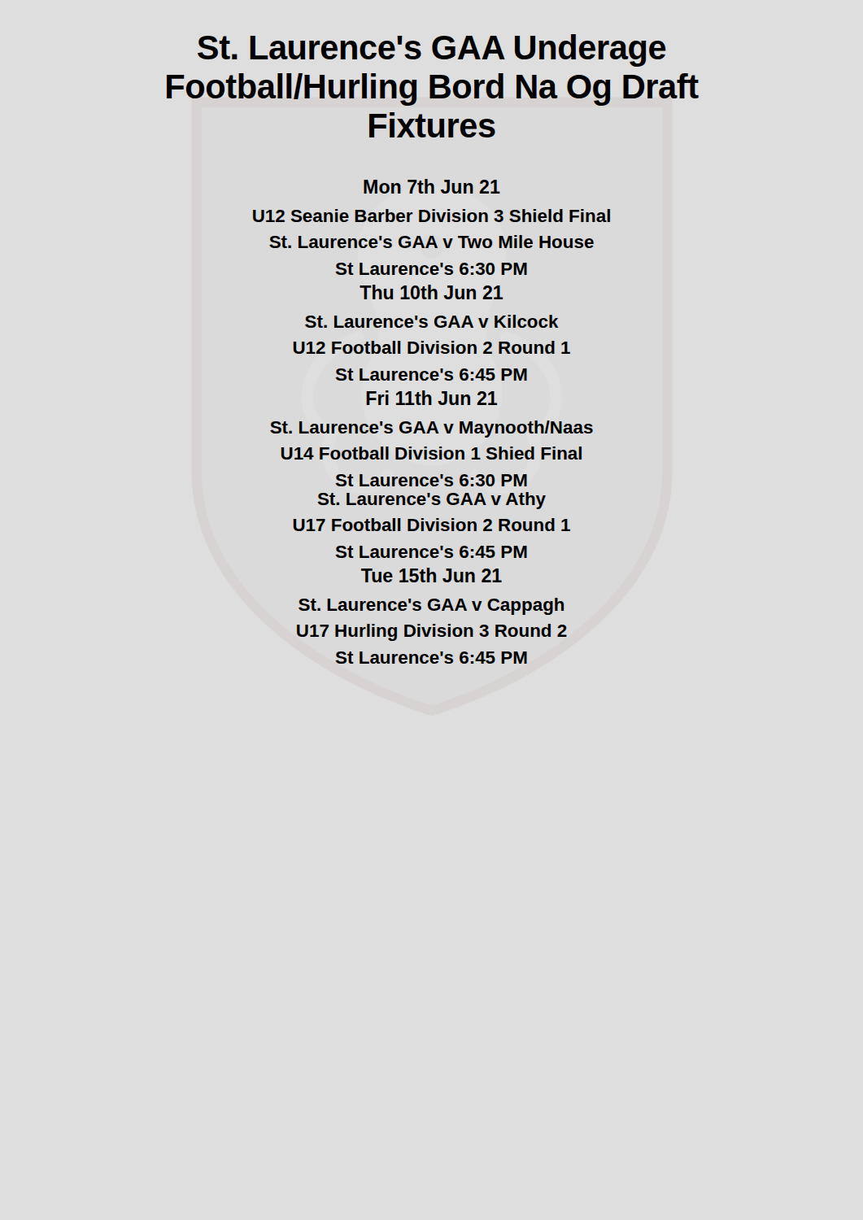St. Laurence's GAA Underage Football/Hurling Bord Na Og Draft Fixtures
Mon 7th Jun 21
U12 Seanie Barber Division 3 Shield Final
St. Laurence's GAA v Two Mile House
St Laurence's 6:30 PM
Thu 10th Jun 21
St. Laurence's GAA v Kilcock
U12 Football Division 2 Round 1
St Laurence's 6:45 PM
Fri 11th Jun 21
St. Laurence's GAA v Maynooth/Naas
U14 Football Division 1 Shied Final
St Laurence's 6:30 PM
St. Laurence's GAA v Athy
U17 Football Division 2 Round 1
St Laurence's 6:45 PM
Tue 15th Jun 21
St. Laurence's GAA v Cappagh
U17 Hurling Division 3 Round 2
St Laurence's 6:45 PM